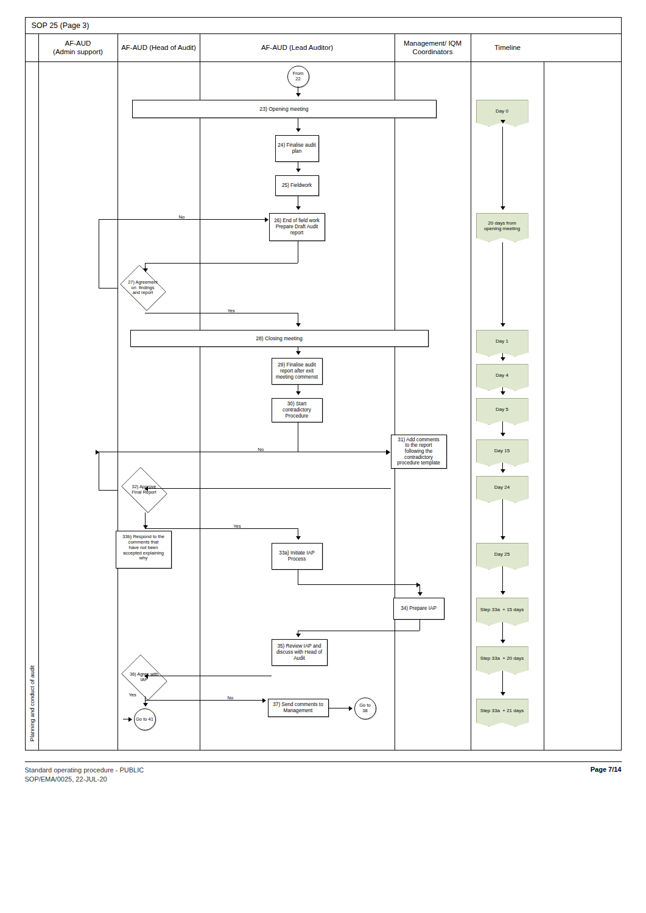SOP 25 (Page 3)
AF-AUD
(Admin support)
AF-AUD (Head of Audit)
AF-AUD (Lead Auditor)
Management/ IQM Coordinators
Timeline
Planning and conduct of audit
From
22
23) Opening meeting
24) Finalise audit
plan
25) Fieldwork
26) End of field work
Prepare Draft Audit
report
27) Agreement
on findings
and report
28) Closing meeting
29) Finalise audit
report after exit
meeting commenst
30) Start
contradictory
Procedure
31) Add comments
to the report
following the
contradictory
procedure template
32) Approve
Final Report
33b) Respond to the
comments that
have not been
accepted explaining
why
33a) Initiate IAP
Process
34) Prepare IAP
35) Review IAP and
discuss with Head of
Audit
36) Agree with
IAP
37) Send comments to
Management
Go to
38
Go to 41
Day 0
20 days from
opening meeting
Day 1
Day 4
Day 5
Day 15
Day 24
Day 25
Step 33a + 15 days
Step 33a + 20 days
Step 33a + 21 days
No
Yes
No
Yes
No
Yes
Standard operating procedure - PUBLIC
SOP/EMA/0025, 22-JUL-20
Page 7/14